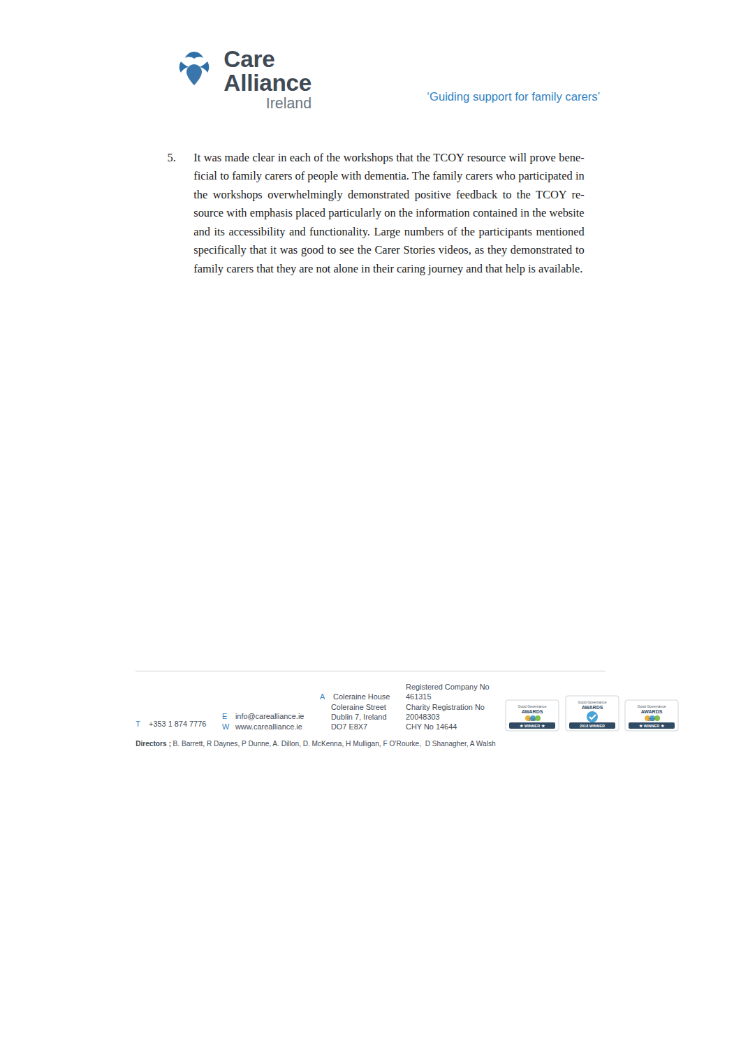Care Alliance Ireland
‘Guiding support for family carers’
5. It was made clear in each of the workshops that the TCOY resource will prove beneficial to family carers of people with dementia. The family carers who participated in the workshops overwhelmingly demonstrated positive feedback to the TCOY resource with emphasis placed particularly on the information contained in the website and its accessibility and functionality. Large numbers of the participants mentioned specifically that it was good to see the Carer Stories videos, as they demonstrated to family carers that they are not alone in their caring journey and that help is available.
T +353 1 874 7776
E info@carealliance.ie
W www.carealliance.ie
A Coleraine House
Coleraine Street
Dublin 7, Ireland
DO7 E8X7
Registered Company No
461315
Charity Registration No
20048303
CHY No 14644
Good Governance AWARDS ★ WINNER ★ 2016 Good Governance AWARDS 2018 WINNER Good Governance AWARDS ★ WINNER ★ 2017
Directors ; B. Barrett, R Daynes, P Dunne, A. Dillon, D. McKenna, H Mulligan, F O’Rourke, D Shanagher, A Walsh